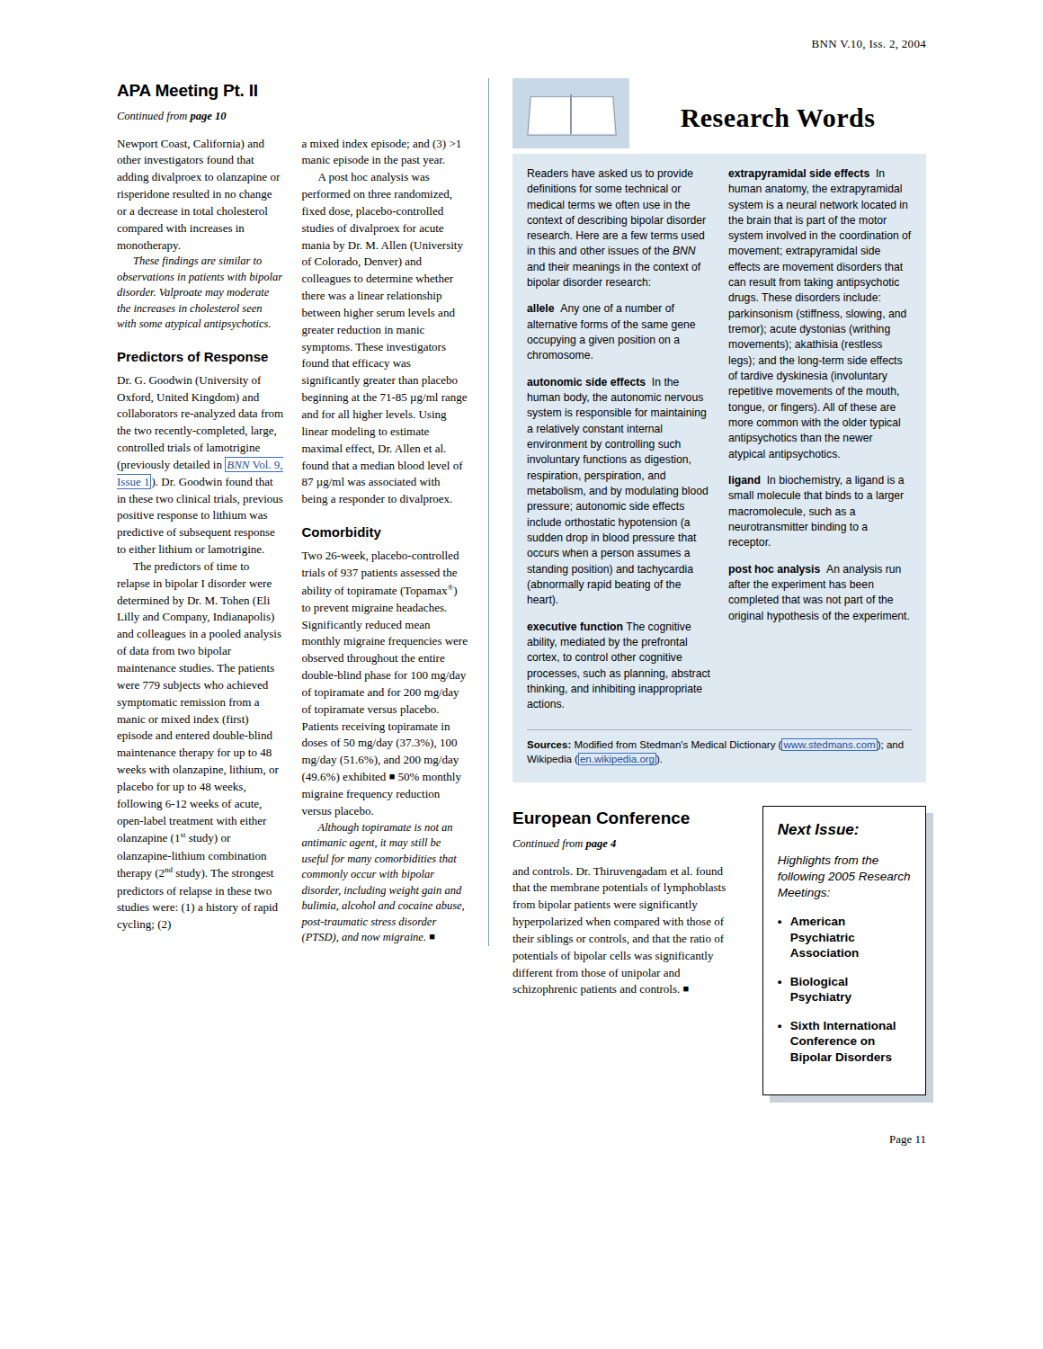BNN V.10, Iss. 2, 2004
APA Meeting Pt. II
Continued from page 10
Newport Coast, California) and other investigators found that adding divalproex to olanzapine or risperidone resulted in no change or a decrease in total cholesterol compared with increases in monotherapy.
These findings are similar to observations in patients with bipolar disorder. Valproate may moderate the increases in cholesterol seen with some atypical antipsychotics.
Predictors of Response
Dr. G. Goodwin (University of Oxford, United Kingdom) and collaborators re-analyzed data from the two recently-completed, large, controlled trials of lamotrigine (previously detailed in BNN Vol. 9, Issue 1). Dr. Goodwin found that in these two clinical trials, previous positive response to lithium was predictive of subsequent response to either lithium or lamotrigine.
The predictors of time to relapse in bipolar I disorder were determined by Dr. M. Tohen (Eli Lilly and Company, Indianapolis) and colleagues in a pooled analysis of data from two bipolar maintenance studies. The patients were 779 subjects who achieved symptomatic remission from a manic or mixed index (first) episode and entered double-blind maintenance therapy for up to 48 weeks with olanzapine, lithium, or placebo for up to 48 weeks, following 6-12 weeks of acute, open-label treatment with either olanzapine (1st study) or olanzapine-lithium combination therapy (2nd study). The strongest predictors of relapse in these two studies were: (1) a history of rapid cycling; (2)
a mixed index episode; and (3) >1 manic episode in the past year.
A post hoc analysis was performed on three randomized, fixed dose, placebo-controlled studies of divalproex for acute mania by Dr. M. Allen (University of Colorado, Denver) and colleagues to determine whether there was a linear relationship between higher serum levels and greater reduction in manic symptoms. These investigators found that efficacy was significantly greater than placebo beginning at the 71-85 µg/ml range and for all higher levels. Using linear modeling to estimate maximal effect, Dr. Allen et al. found that a median blood level of 87 µg/ml was associated with being a responder to divalproex.
Comorbidity
Two 26-week, placebo-controlled trials of 937 patients assessed the ability of topiramate (Topamax®) to prevent migraine headaches. Significantly reduced mean monthly migraine frequencies were observed throughout the entire double-blind phase for 100 mg/day of topiramate and for 200 mg/day of topiramate versus placebo. Patients receiving topiramate in doses of 50 mg/day (37.3%), 100 mg/day (51.6%), and 200 mg/day (49.6%) exhibited ■ 50% monthly migraine frequency reduction versus placebo.
Although topiramate is not an antimanic agent, it may still be useful for many comorbidities that commonly occur with bipolar disorder, including weight gain and bulimia, alcohol and cocaine abuse, post-traumatic stress disorder (PTSD), and now migraine. ■
Research Words
Readers have asked us to provide definitions for some technical or medical terms we often use in the context of describing bipolar disorder research. Here are a few terms used in this and other issues of the BNN and their meanings in the context of bipolar disorder research:
allele Any one of a number of alternative forms of the same gene occupying a given position on a chromosome.
autonomic side effects In the human body, the autonomic nervous system is responsible for maintaining a relatively constant internal environment by controlling such involuntary functions as digestion, respiration, perspiration, and metabolism, and by modulating blood pressure; autonomic side effects include orthostatic hypotension (a sudden drop in blood pressure that occurs when a person assumes a standing position) and tachycardia (abnormally rapid beating of the heart).
executive function The cognitive ability, mediated by the prefrontal cortex, to control other cognitive processes, such as planning, abstract thinking, and inhibiting inappropriate actions.
extrapyramidal side effects In human anatomy, the extrapyramidal system is a neural network located in the brain that is part of the motor system involved in the coordination of movement; extrapyramidal side effects are movement disorders that can result from taking antipsychotic drugs. These disorders include: parkinsonism (stiffness, slowing, and tremor); acute dystonias (writhing movements); akathisia (restless legs); and the long-term side effects of tardive dyskinesia (involuntary repetitive movements of the mouth, tongue, or fingers). All of these are more common with the older typical antipsychotics than the newer atypical antipsychotics.
ligand In biochemistry, a ligand is a small molecule that binds to a larger macromolecule, such as a neurotransmitter binding to a receptor.
post hoc analysis An analysis run after the experiment has been completed that was not part of the original hypothesis of the experiment.
Sources: Modified from Stedman's Medical Dictionary (www.stedmans.com); and Wikipedia (en.wikipedia.org).
European Conference
Continued from page 4
and controls. Dr. Thiruvengadam et al. found that the membrane potentials of lymphoblasts from bipolar patients were significantly hyperpolarized when compared with those of their siblings or controls, and that the ratio of potentials of bipolar cells was significantly different from those of unipolar and schizophrenic patients and controls. ■
Next Issue:
Highlights from the following 2005 Research Meetings:
American Psychiatric Association
Biological Psychiatry
Sixth International Conference on Bipolar Disorders
Page 11